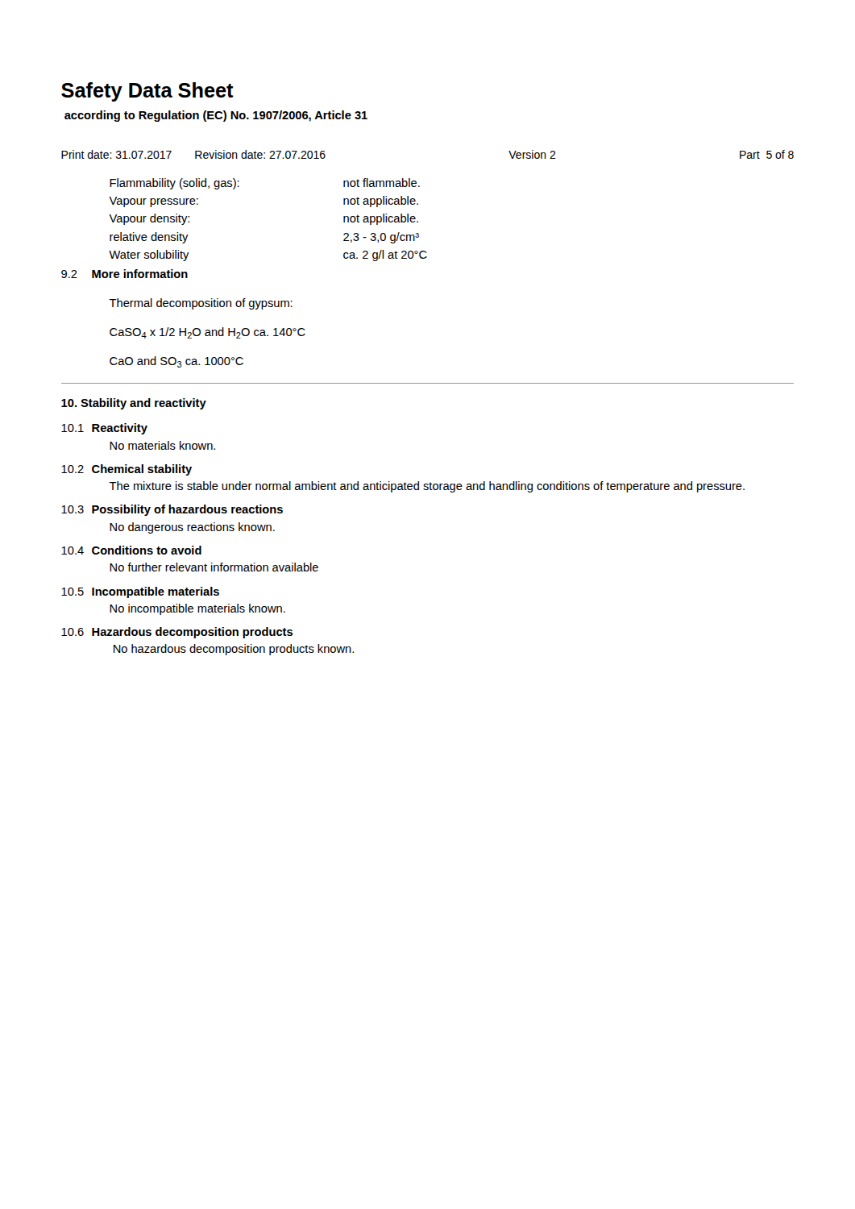Safety Data Sheet
according to Regulation (EC) No. 1907/2006, Article 31
Print date: 31.07.2017 Revision date: 27.07.2016
Version 2
Part 5 of 8
| Flammability (solid, gas): | not flammable. |
| Vapour pressure: | not applicable. |
| Vapour density: | not applicable. |
| relative density | 2,3 - 3,0 g/cm³ |
| Water solubility | ca. 2 g/l at 20°C |
9.2 More information
Thermal decomposition of gypsum:
CaSO4 x 1/2 H2O and H2O ca. 140°C
CaO and SO3 ca. 1000°C
10. Stability and reactivity
10.1 Reactivity
No materials known.
10.2 Chemical stability
The mixture is stable under normal ambient and anticipated storage and handling conditions of temperature and pressure.
10.3 Possibility of hazardous reactions
No dangerous reactions known.
10.4 Conditions to avoid
No further relevant information available
10.5 Incompatible materials
No incompatible materials known.
10.6 Hazardous decomposition products
No hazardous decomposition products known.